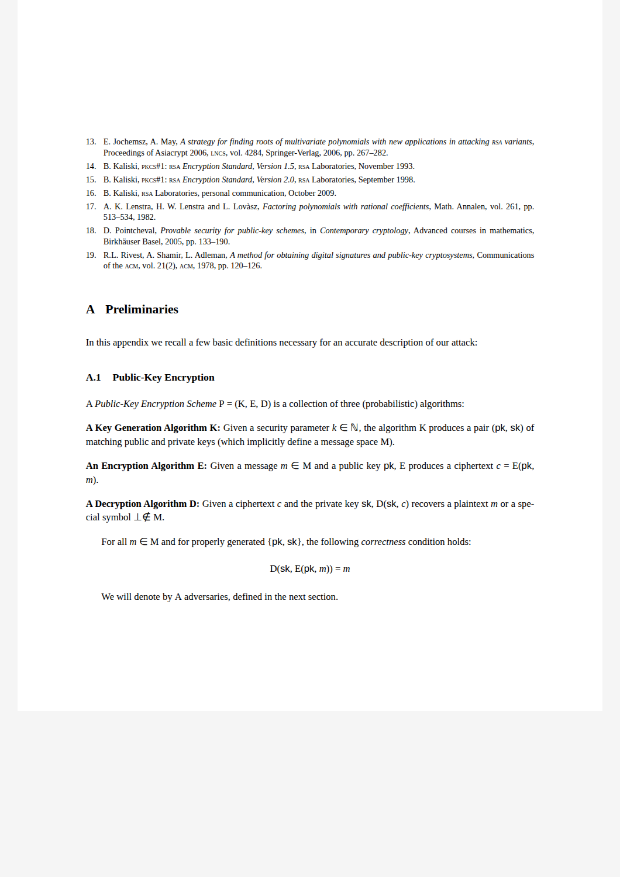13. E. Jochemsz, A. May, A strategy for finding roots of multivariate polynomials with new applications in attacking rsa variants, Proceedings of Asiacrypt 2006, lncs, vol. 4284, Springer-Verlag, 2006, pp. 267–282.
14. B. Kaliski, pkcs#1: rsa Encryption Standard, Version 1.5, rsa Laboratories, November 1993.
15. B. Kaliski, pkcs#1: rsa Encryption Standard, Version 2.0, rsa Laboratories, September 1998.
16. B. Kaliski, rsa Laboratories, personal communication, October 2009.
17. A. K. Lenstra, H. W. Lenstra and L. Lovàsz, Factoring polynomials with rational coefficients, Math. Annalen, vol. 261, pp. 513–534, 1982.
18. D. Pointcheval, Provable security for public-key schemes, in Contemporary cryptology, Advanced courses in mathematics, Birkhäuser Basel, 2005, pp. 133–190.
19. R.L. Rivest, A. Shamir, L. Adleman, A method for obtaining digital signatures and public-key cryptosystems, Communications of the acm, vol. 21(2), acm, 1978, pp. 120–126.
APreliminaries
In this appendix we recall a few basic definitions necessary for an accurate description of our attack:
A.1 Public-Key Encryption
A Public-Key Encryption Scheme P = (K, E, D) is a collection of three (probabilistic) algorithms:
A Key Generation Algorithm K: Given a security parameter k ∈ ℕ, the algorithm K produces a pair (pk, sk) of matching public and private keys (which implicitly define a message space M).
An Encryption Algorithm E: Given a message m ∈ M and a public key pk, E produces a ciphertext c = E(pk, m).
A Decryption Algorithm D: Given a ciphertext c and the private key sk, D(sk, c) recovers a plaintext m or a special symbol ⊥∉ M.
For all m ∈ M and for properly generated {pk, sk}, the following correctness condition holds:
D(sk, E(pk, m)) = m
We will denote by A adversaries, defined in the next section.